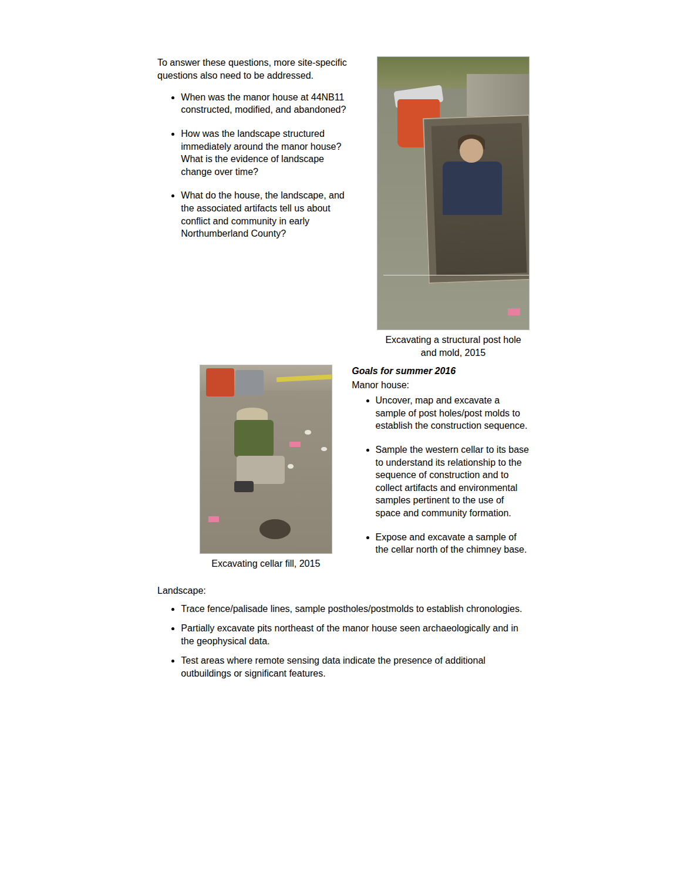To answer these questions, more site-specific questions also need to be addressed.
When was the manor house at 44NB11 constructed, modified, and abandoned?
How was the landscape structured immediately around the manor house? What is the evidence of landscape change over time?
What do the house, the landscape, and the associated artifacts tell us about conflict and community in early Northumberland County?
Excavating a structural post hole and mold, 2015
Excavating cellar fill, 2015
Goals for summer 2016
Manor house:
Uncover, map and excavate a sample of post holes/post molds to establish the construction sequence.
Sample the western cellar to its base to understand its relationship to the sequence of construction and to collect artifacts and environmental samples pertinent to the use of space and community formation.
Expose and excavate a sample of the cellar north of the chimney base.
Landscape:
Trace fence/palisade lines, sample postholes/postmolds to establish chronologies.
Partially excavate pits northeast of the manor house seen archaeologically and in the geophysical data.
Test areas where remote sensing data indicate the presence of additional outbuildings or significant features.